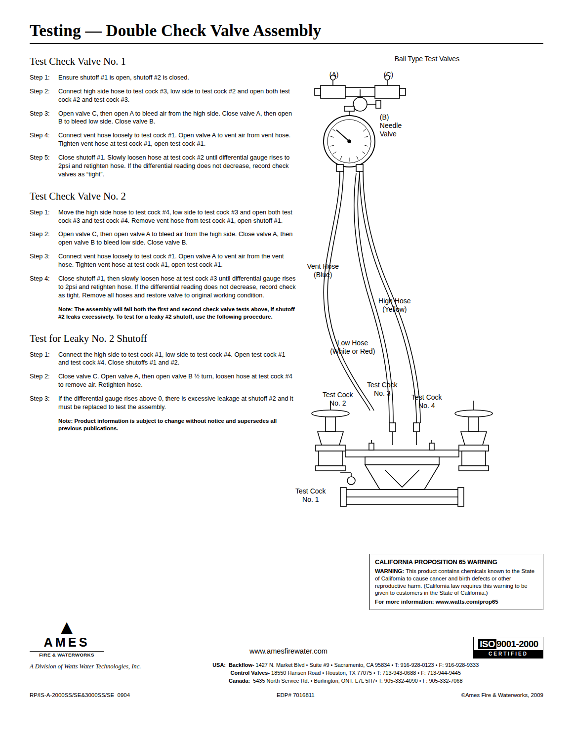Testing — Double Check Valve Assembly
Test Check Valve No. 1
Step 1:
Ensure shutoff #1 is open, shutoff #2 is closed.
Step 2:
Connect high side hose to test cock #3, low side to test cock #2 and open both test cock #2 and test cock #3.
Step 3:
Open valve C, then open A to bleed air from the high side. Close valve A, then open B to bleed low side. Close valve B.
Step 4:
Connect vent hose loosely to test cock #1. Open valve A to vent air from vent hose. Tighten vent hose at test cock #1, open test cock #1.
Step 5:
Close shutoff #1. Slowly loosen hose at test cock #2 until differential gauge rises to 2psi and retighten hose. If the differential reading does not decrease, record check valves as “tight”.
Test Check Valve No. 2
Step 1:
Move the high side hose to test cock #4, low side to test cock #3 and open both test cock #3 and test cock #4. Remove vent hose from test cock #1, open shutoff #1.
Step 2:
Open valve C, then open valve A to bleed air from the high side. Close valve A, then open valve B to bleed low side. Close valve B.
Step 3:
Connect vent hose loosely to test cock #1. Open valve A to vent air from the vent hose. Tighten vent hose at test cock #1, open test cock #1.
Step 4:
Close shutoff #1, then slowly loosen hose at test cock #3 until differential gauge rises to 2psi and retighten hose. If the differential reading does not decrease, record check as tight. Remove all hoses and restore valve to original working condition.
Note: The assembly will fail both the first and second check valve tests above, if shutoff #2 leaks excessively. To test for a leaky #2 shutoff, use the following procedure.
Test for Leaky No. 2 Shutoff
Step 1:
Connect the high side to test cock #1, low side to test cock #4. Open test cock #1 and test cock #4. Close shutoffs #1 and #2.
Step 2:
Close valve C. Open valve A, then open valve B ½ turn, loosen hose at test cock #4 to remove air. Retighten hose.
Step 3:
If the differential gauge rises above 0, there is excessive leakage at shutoff #2 and it must be replaced to test the assembly.
Note: Product information is subject to change without notice and supersedes all previous publications.
Ball Type Test Valves
(A)
(C)
(B)
Needle
Valve
Vent Hose
(Blue)
High Hose
(Yellow)
Low Hose
(White or Red)
Test Cock
No. 3
Test Cock
No. 2
Test Cock
No. 4
Test Cock
No. 1
CALIFORNIA PROPOSITION 65 WARNING
WARNING: This product contains chemicals known to the State of California to cause cancer and birth defects or other reproductive harm. (California law requires this warning to be given to customers in the State of California.)
For more information: www.watts.com/prop65
▲
AMES
FIRE & WATERWORKS
www.amesfirewater.com
ISO9001-2000
CERTIFIED
A Division of Watts Water Technologies, Inc.
USA: Backflow- 1427 N. Market Blvd • Suite #9 • Sacramento, CA 95834 • T: 916-928-0123 • F: 916-928-9333
Control Valves- 18550 Hansen Road • Houston, TX 77075 • T: 713-943-0688 • F: 713-944-9445
Canada: 5435 North Service Rd. • Burlington, ONT. L7L 5H7• T: 905-332-4090 • F: 905-332-7068
RP/IS-A-2000SS/SE&3000SS/SE 0904
EDP# 7016811
©Ames Fire & Waterworks, 2009